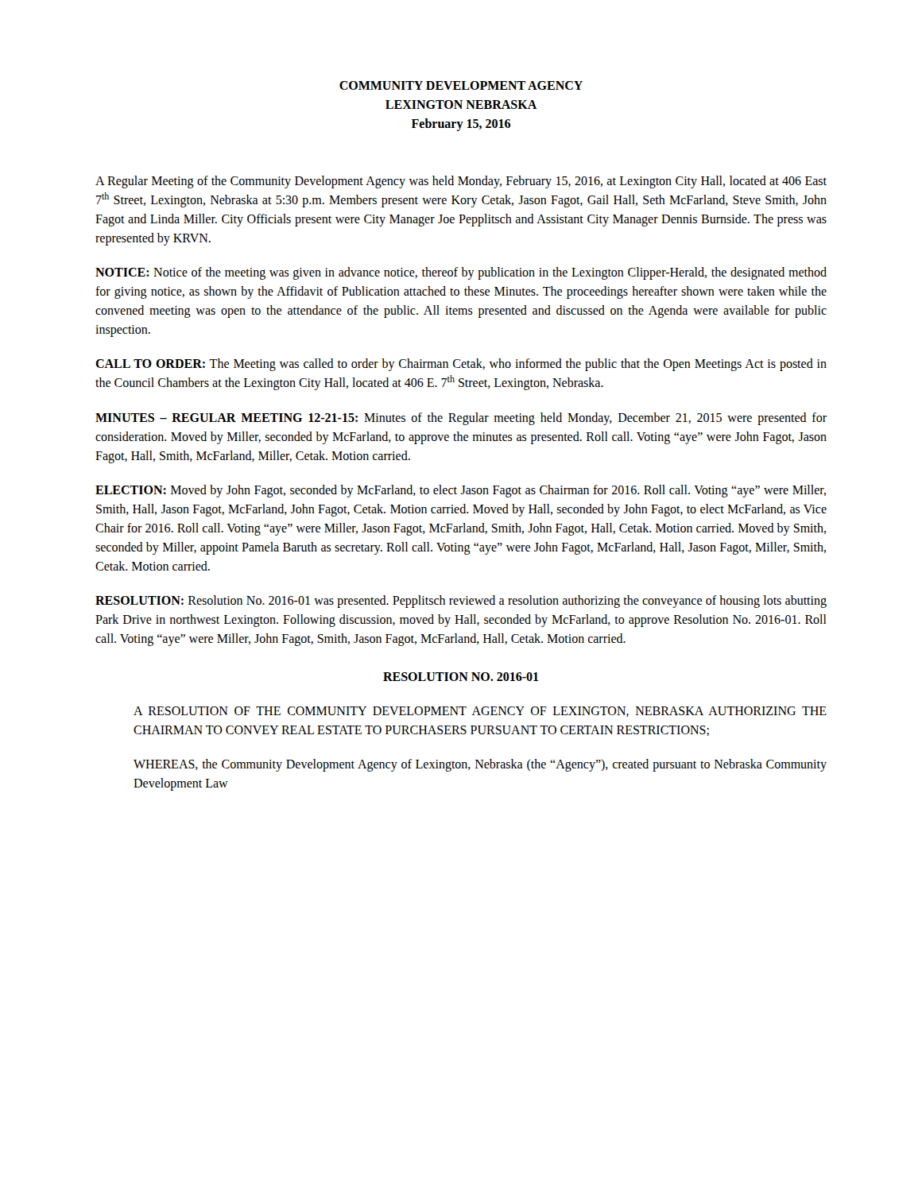COMMUNITY DEVELOPMENT AGENCY
LEXINGTON NEBRASKA
February 15, 2016
A Regular Meeting of the Community Development Agency was held Monday, February 15, 2016, at Lexington City Hall, located at 406 East 7th Street, Lexington, Nebraska at 5:30 p.m. Members present were Kory Cetak, Jason Fagot, Gail Hall, Seth McFarland, Steve Smith, John Fagot and Linda Miller. City Officials present were City Manager Joe Pepplitsch and Assistant City Manager Dennis Burnside. The press was represented by KRVN.
NOTICE: Notice of the meeting was given in advance notice, thereof by publication in the Lexington Clipper-Herald, the designated method for giving notice, as shown by the Affidavit of Publication attached to these Minutes. The proceedings hereafter shown were taken while the convened meeting was open to the attendance of the public. All items presented and discussed on the Agenda were available for public inspection.
CALL TO ORDER: The Meeting was called to order by Chairman Cetak, who informed the public that the Open Meetings Act is posted in the Council Chambers at the Lexington City Hall, located at 406 E. 7th Street, Lexington, Nebraska.
MINUTES – REGULAR MEETING 12-21-15: Minutes of the Regular meeting held Monday, December 21, 2015 were presented for consideration. Moved by Miller, seconded by McFarland, to approve the minutes as presented. Roll call. Voting “aye” were John Fagot, Jason Fagot, Hall, Smith, McFarland, Miller, Cetak. Motion carried.
ELECTION: Moved by John Fagot, seconded by McFarland, to elect Jason Fagot as Chairman for 2016. Roll call. Voting “aye” were Miller, Smith, Hall, Jason Fagot, McFarland, John Fagot, Cetak. Motion carried. Moved by Hall, seconded by John Fagot, to elect McFarland, as Vice Chair for 2016. Roll call. Voting “aye” were Miller, Jason Fagot, McFarland, Smith, John Fagot, Hall, Cetak. Motion carried. Moved by Smith, seconded by Miller, appoint Pamela Baruth as secretary. Roll call. Voting “aye” were John Fagot, McFarland, Hall, Jason Fagot, Miller, Smith, Cetak. Motion carried.
RESOLUTION: Resolution No. 2016-01 was presented. Pepplitsch reviewed a resolution authorizing the conveyance of housing lots abutting Park Drive in northwest Lexington. Following discussion, moved by Hall, seconded by McFarland, to approve Resolution No. 2016-01. Roll call. Voting “aye” were Miller, John Fagot, Smith, Jason Fagot, McFarland, Hall, Cetak. Motion carried.
RESOLUTION NO. 2016-01
A RESOLUTION OF THE COMMUNITY DEVELOPMENT AGENCY OF LEXINGTON, NEBRASKA AUTHORIZING THE CHAIRMAN TO CONVEY REAL ESTATE TO PURCHASERS PURSUANT TO CERTAIN RESTRICTIONS;
WHEREAS, the Community Development Agency of Lexington, Nebraska (the “Agency”), created pursuant to Nebraska Community Development Law